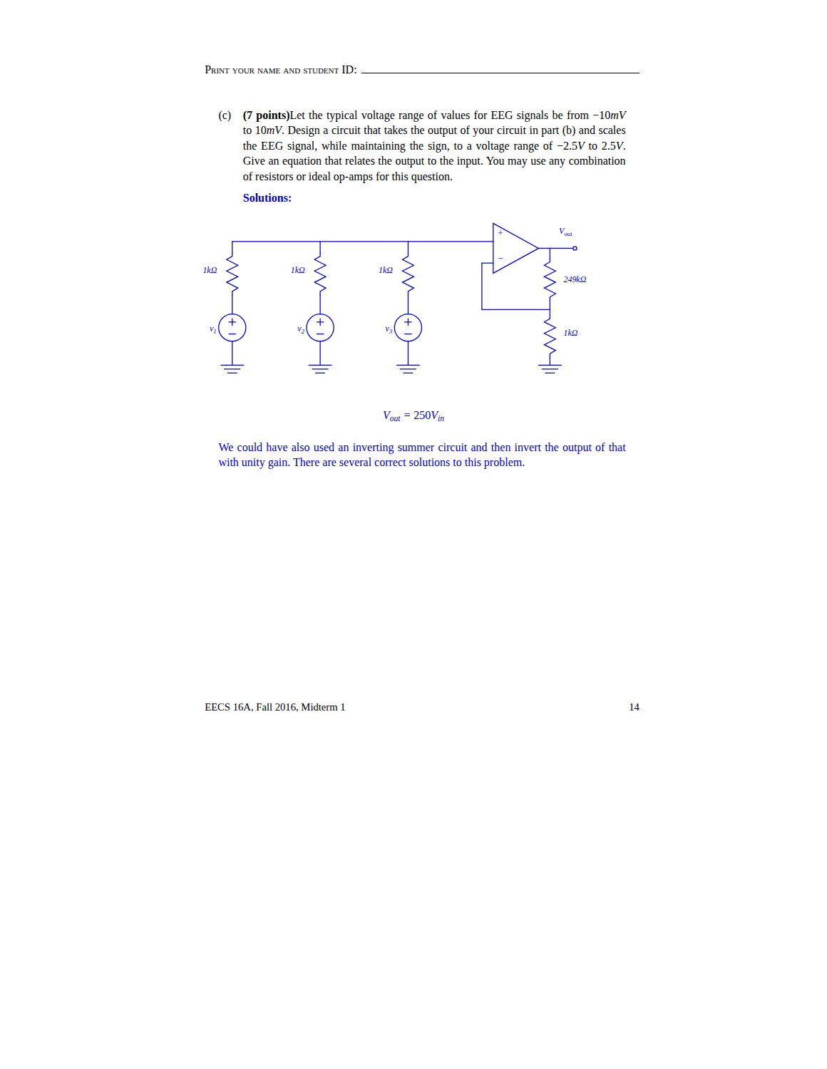Print your name and student ID:
(c)
(7 points) Let the typical voltage range of values for EEG signals be from −10mV to 10mV. Design a circuit that takes the output of your circuit in part (b) and scales the EEG signal, while maintaining the sign, to a voltage range of −2.5V to 2.5V. Give an equation that relates the output to the input. You may use any combination of resistors or ideal op-amps for this question.
Solutions:
+ − 1kΩ 1kΩ 1kΩ v1 v2 v3 249kΩ 1kΩ Vout
Vout = 250 Vin
We could have also used an inverting summer circuit and then invert the output of that with unity gain. There are several correct solutions to this problem.
EECS 16A, Fall 2016, Midterm 1
14